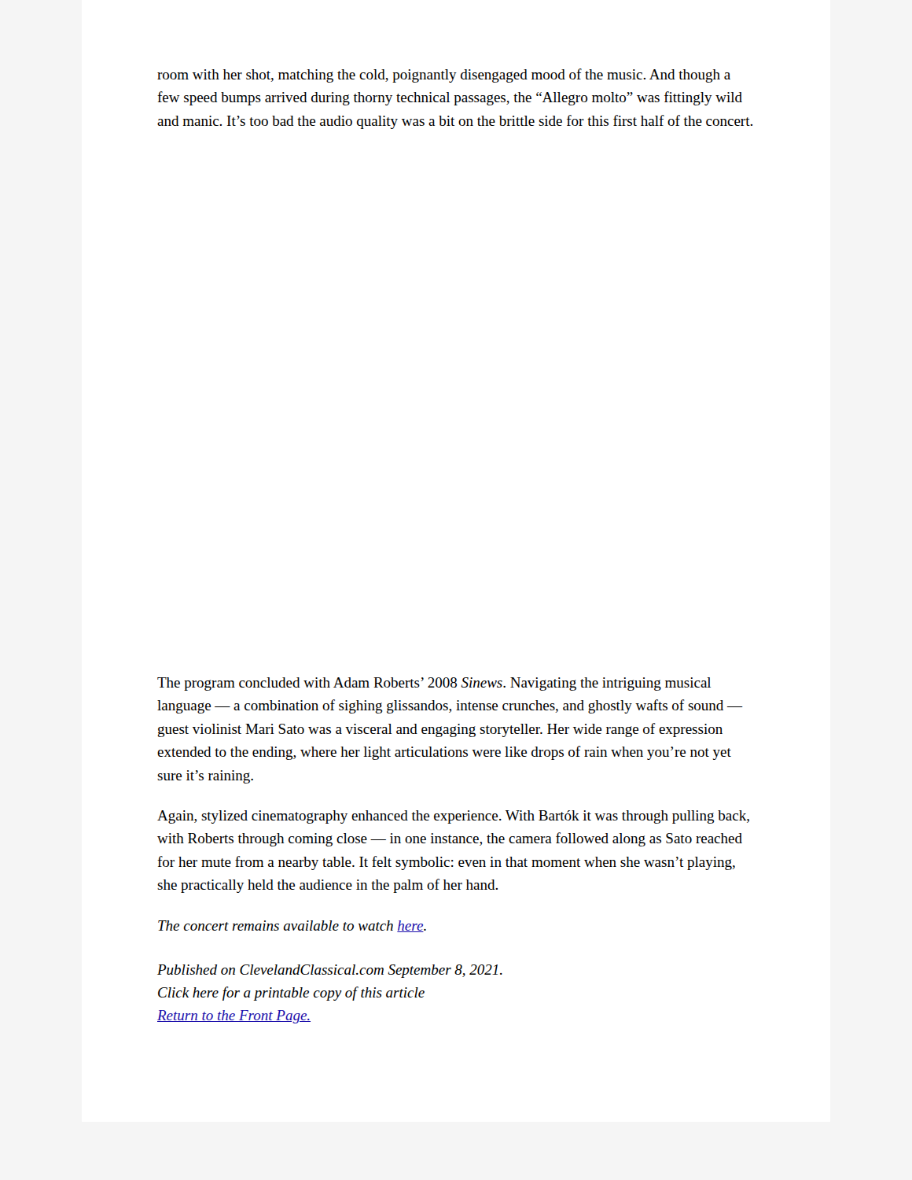room with her shot, matching the cold, poignantly disengaged mood of the music. And though a few speed bumps arrived during thorny technical passages, the “Allegro molto” was fittingly wild and manic. It’s too bad the audio quality was a bit on the brittle side for this first half of the concert.
The program concluded with Adam Roberts’ 2008 Sinews. Navigating the intriguing musical language — a combination of sighing glissandos, intense crunches, and ghostly wafts of sound — guest violinist Mari Sato was a visceral and engaging storyteller. Her wide range of expression extended to the ending, where her light articulations were like drops of rain when you’re not yet sure it’s raining.
Again, stylized cinematography enhanced the experience. With Bartók it was through pulling back, with Roberts through coming close — in one instance, the camera followed along as Sato reached for her mute from a nearby table. It felt symbolic: even in that moment when she wasn’t playing, she practically held the audience in the palm of her hand.
The concert remains available to watch here.
Published on ClevelandClassical.com September 8, 2021.
Click here for a printable copy of this article
Return to the Front Page.